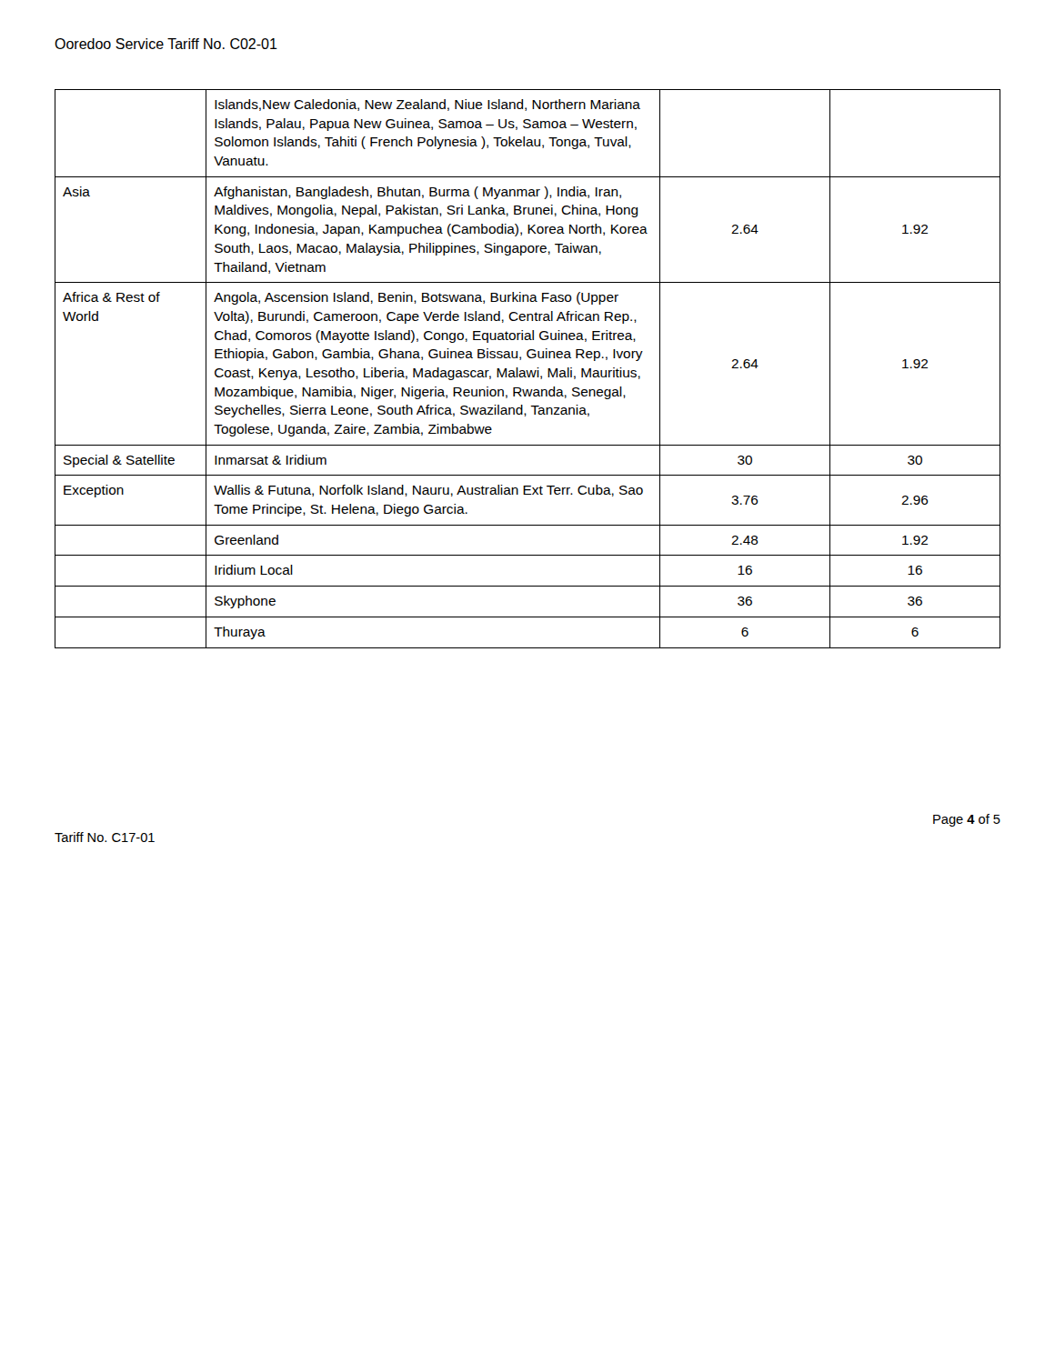Ooredoo Service Tariff No. C02-01
| | Islands,New Caledonia, New Zealand, Niue Island, Northern Mariana Islands, Palau, Papua New Guinea, Samoa – Us, Samoa – Western, Solomon Islands, Tahiti ( French Polynesia ), Tokelau, Tonga, Tuval, Vanuatu. | | |
| Asia | Afghanistan, Bangladesh, Bhutan, Burma ( Myanmar ), India, Iran, Maldives, Mongolia, Nepal, Pakistan, Sri Lanka, Brunei, China, Hong Kong, Indonesia, Japan, Kampuchea (Cambodia), Korea North, Korea South, Laos, Macao, Malaysia, Philippines, Singapore, Taiwan, Thailand, Vietnam | 2.64 | 1.92 |
| Africa & Rest of World | Angola, Ascension Island, Benin, Botswana, Burkina Faso (Upper Volta), Burundi, Cameroon, Cape Verde Island, Central African Rep., Chad, Comoros (Mayotte Island), Congo, Equatorial Guinea, Eritrea, Ethiopia, Gabon, Gambia, Ghana, Guinea Bissau, Guinea Rep., Ivory Coast, Kenya, Lesotho, Liberia, Madagascar, Malawi, Mali, Mauritius, Mozambique, Namibia, Niger, Nigeria, Reunion, Rwanda, Senegal, Seychelles, Sierra Leone, South Africa, Swaziland, Tanzania, Togolese, Uganda, Zaire, Zambia, Zimbabwe | 2.64 | 1.92 |
| Special & Satellite | Inmarsat & Iridium | 30 | 30 |
| Exception | Wallis & Futuna, Norfolk Island, Nauru, Australian Ext Terr. Cuba, Sao Tome Principe, St. Helena, Diego Garcia. | 3.76 | 2.96 |
| | Greenland | 2.48 | 1.92 |
| | Iridium Local | 16 | 16 |
| | Skyphone | 36 | 36 |
| | Thuraya | 6 | 6 |
Page 4 of 5
Tariff No. C17-01